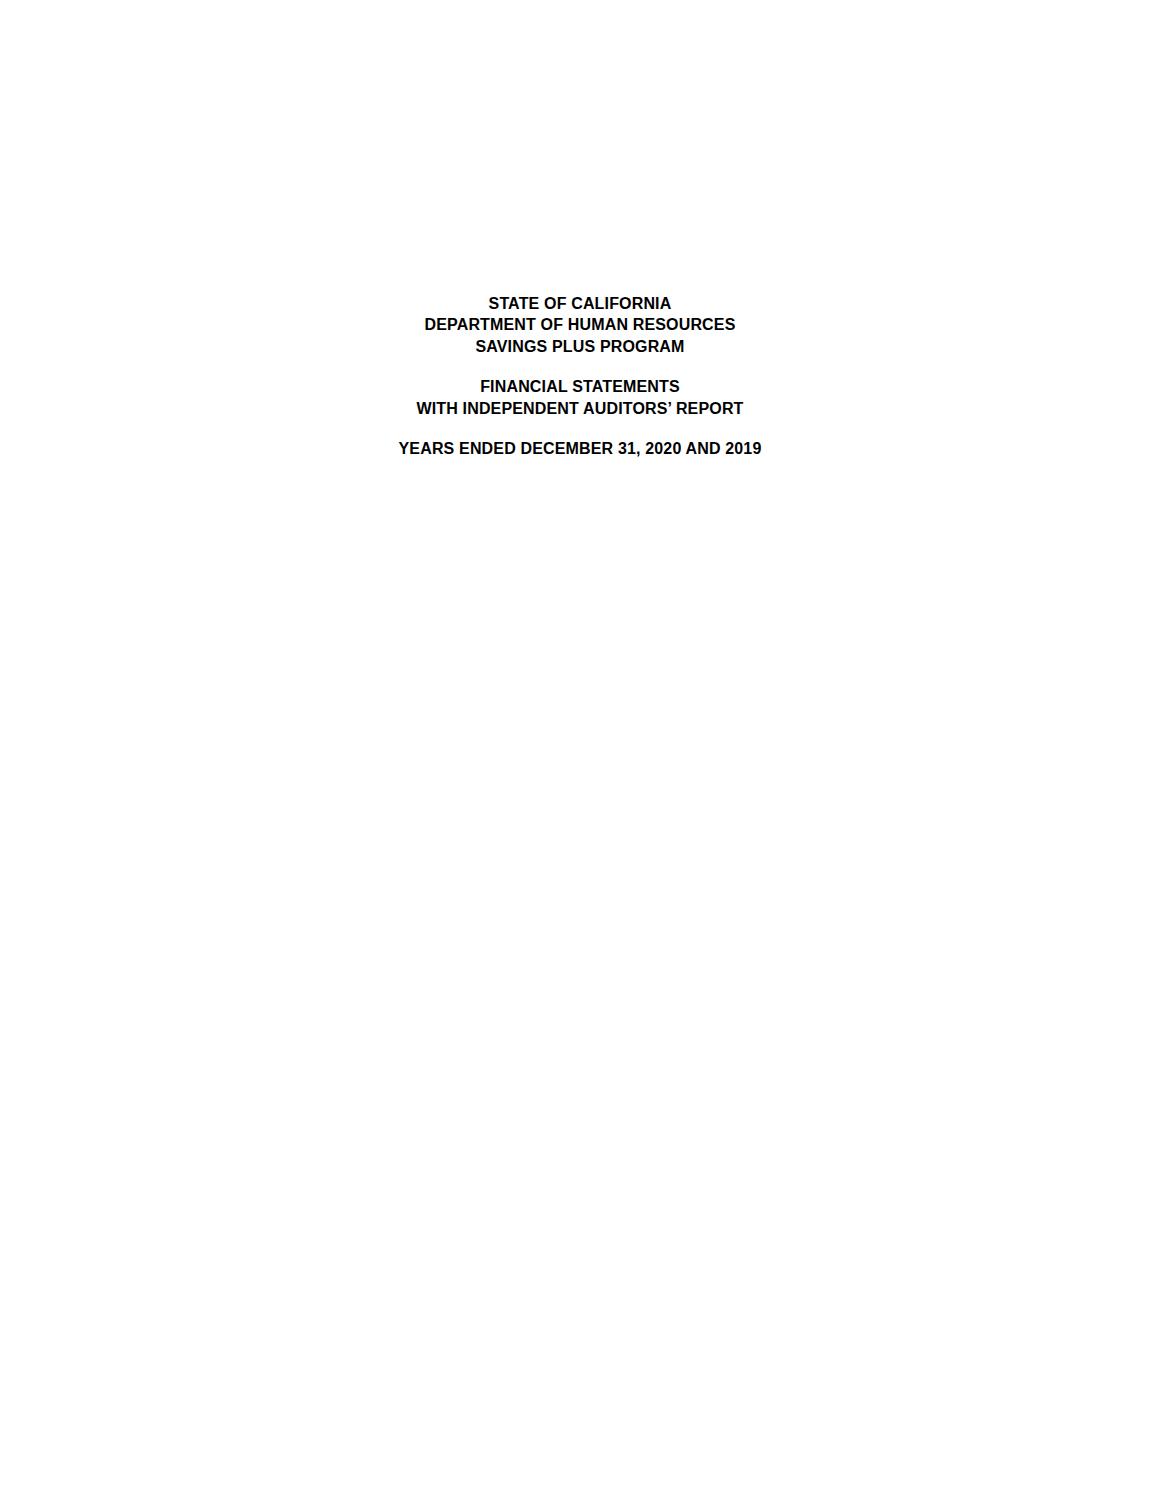STATE OF CALIFORNIA
DEPARTMENT OF HUMAN RESOURCES
SAVINGS PLUS PROGRAM
FINANCIAL STATEMENTS
WITH INDEPENDENT AUDITORS’ REPORT
YEARS ENDED DECEMBER 31, 2020 AND 2019